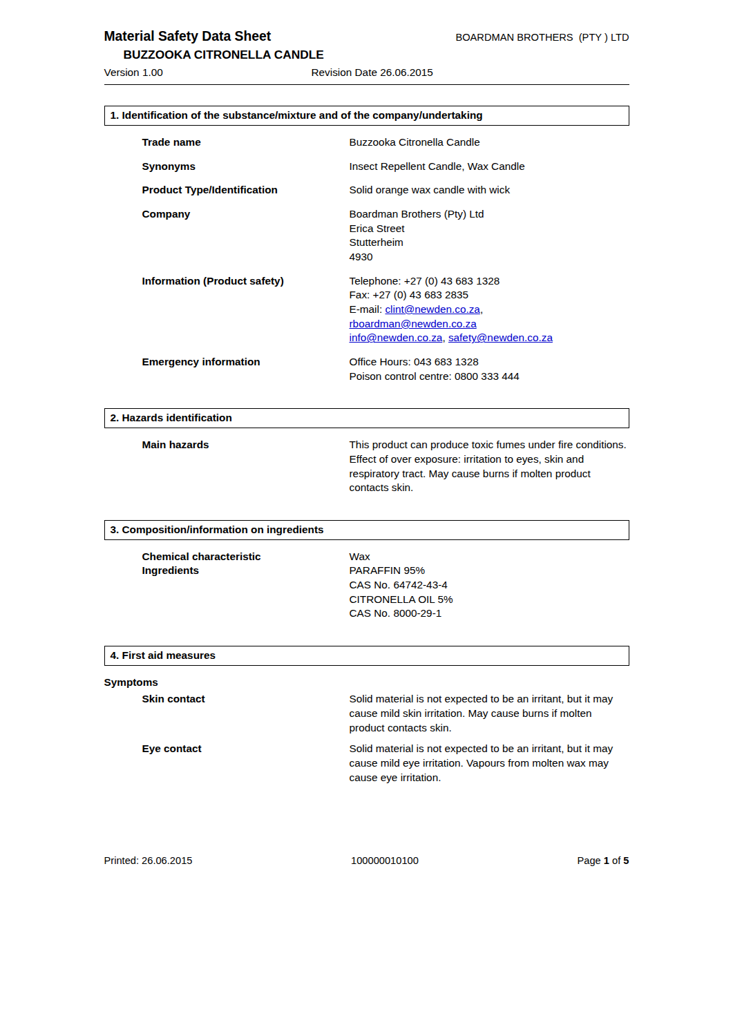Material Safety Data Sheet
BOARDMAN BROTHERS (PTY ) LTD
BUZZOOKA CITRONELLA CANDLE
Version 1.00
Revision Date 26.06.2015
1. Identification of the substance/mixture and of the company/undertaking
| Trade name | Buzzooka Citronella Candle |
| Synonyms | Insect Repellent Candle, Wax Candle |
| Product Type/Identification | Solid orange wax candle with wick |
| Company | Boardman Brothers (Pty) Ltd Erica Street Stutterheim 4930 |
| Information (Product safety) | Telephone: +27 (0) 43 683 1328 Fax: +27 (0) 43 683 2835 E-mail: clint@newden.co.za , rboardman@newden.co.za info@newden.co.za , safety@newden.co.za |
| Emergency information | Office Hours: 043 683 1328 Poison control centre: 0800 333 444 |
2. Hazards identification
| Main hazards | This product can produce toxic fumes under fire conditions. Effect of over exposure: irritation to eyes, skin and respiratory tract. May cause burns if molten product contacts skin. |
3. Composition/information on ingredients
| Chemical characteristic | Wax |
| Ingredients | PARAFFIN 95% CAS No. 64742-43-4 CITRONELLA OIL 5% CAS No. 8000-29-1 |
4. First aid measures
Symptoms
| Skin contact | Solid material is not expected to be an irritant, but it may cause mild skin irritation. May cause burns if molten product contacts skin. |
| Eye contact | Solid material is not expected to be an irritant, but it may cause mild eye irritation. Vapours from molten wax may cause eye irritation. |
Printed: 26.06.2015
100000010100
Page 1 of 5